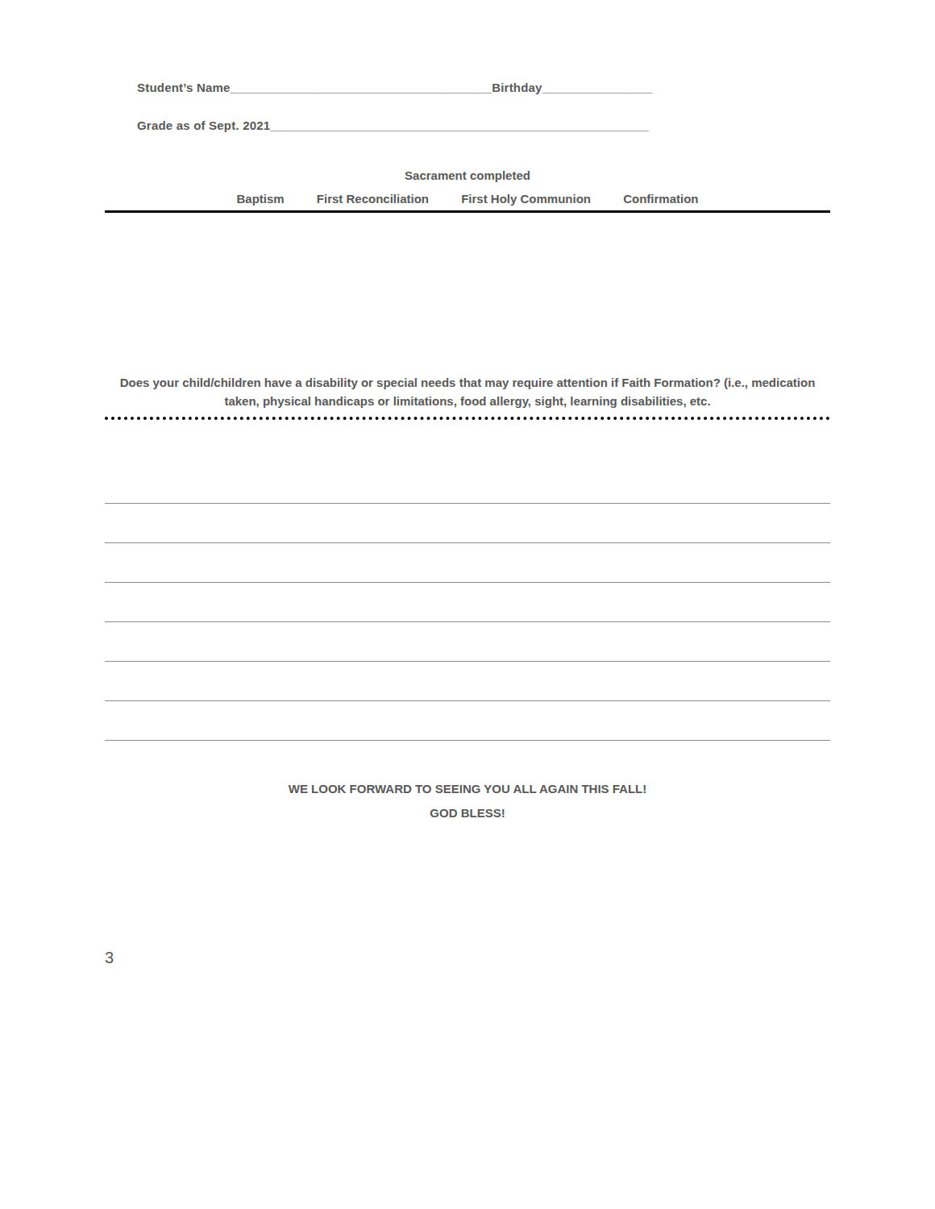Student’s Name______________________________________Birthday________________
Grade as of Sept. 2021_______________________________________________________
Sacrament completed
Baptism First Reconciliation First Holy Communion Confirmation
Does your child/children have a disability or special needs that may require attention if Faith Formation? (i.e., medication taken, physical handicaps or limitations, food allergy, sight, learning disabilities, etc.
WE LOOK FORWARD TO SEEING YOU ALL AGAIN THIS FALL!
GOD BLESS!
3